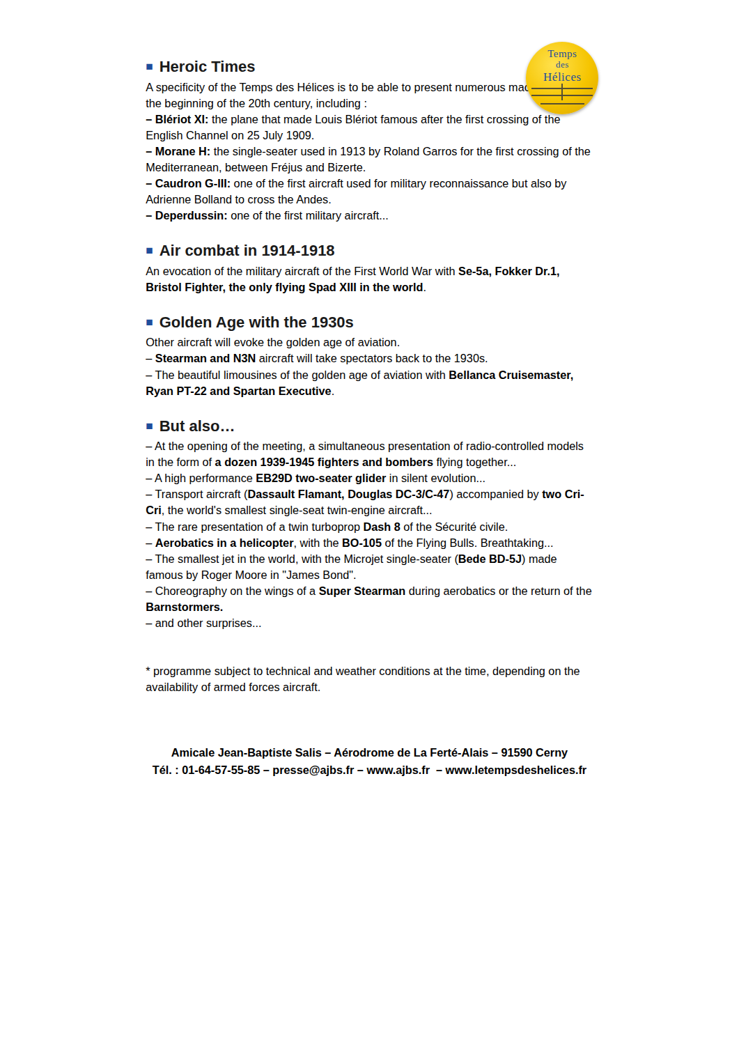Temps des Hélices
Heroic Times
A specificity of the Temps des Hélices is to be able to present numerous machines from the beginning of the 20th century, including :
– Blériot XI: the plane that made Louis Blériot famous after the first crossing of the English Channel on 25 July 1909.
– Morane H: the single-seater used in 1913 by Roland Garros for the first crossing of the Mediterranean, between Fréjus and Bizerte.
– Caudron G-III: one of the first aircraft used for military reconnaissance but also by Adrienne Bolland to cross the Andes.
– Deperdussin: one of the first military aircraft...
Air combat in 1914-1918
An evocation of the military aircraft of the First World War with Se-5a, Fokker Dr.1, Bristol Fighter, the only flying Spad XIII in the world.
Golden Age with the 1930s
Other aircraft will evoke the golden age of aviation.
– Stearman and N3N aircraft will take spectators back to the 1930s.
– The beautiful limousines of the golden age of aviation with Bellanca Cruisemaster, Ryan PT-22 and Spartan Executive.
But also…
– At the opening of the meeting, a simultaneous presentation of radio-controlled models in the form of a dozen 1939-1945 fighters and bombers flying together...
– A high performance EB29D two-seater glider in silent evolution...
– Transport aircraft (Dassault Flamant, Douglas DC-3/C-47) accompanied by two Cri-Cri, the world's smallest single-seat twin-engine aircraft...
– The rare presentation of a twin turboprop Dash 8 of the Sécurité civile.
– Aerobatics in a helicopter, with the BO-105 of the Flying Bulls. Breathtaking...
– The smallest jet in the world, with the Microjet single-seater (Bede BD-5J) made famous by Roger Moore in "James Bond".
– Choreography on the wings of a Super Stearman during aerobatics or the return of the Barnstormers.
– and other surprises...
* programme subject to technical and weather conditions at the time, depending on the availability of armed forces aircraft.
Amicale Jean-Baptiste Salis – Aérodrome de La Ferté-Alais – 91590 Cerny
Tél. : 01-64-57-55-85 – presse@ajbs.fr – www.ajbs.fr – www.letempsdeshelices.fr